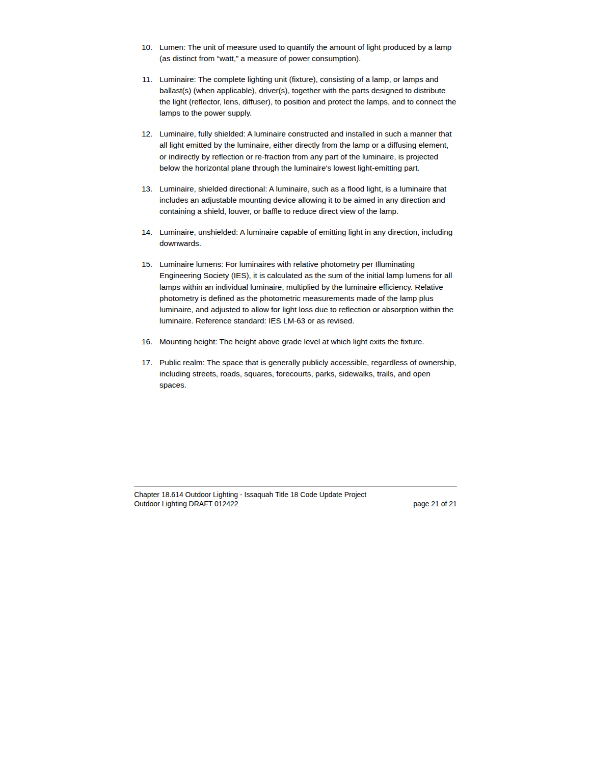Lumen: The unit of measure used to quantify the amount of light produced by a lamp (as distinct from “watt,” a measure of power consumption).
Luminaire: The complete lighting unit (fixture), consisting of a lamp, or lamps and ballast(s) (when applicable), driver(s), together with the parts designed to distribute the light (reflector, lens, diffuser), to position and protect the lamps, and to connect the lamps to the power supply.
Luminaire, fully shielded: A luminaire constructed and installed in such a manner that all light emitted by the luminaire, either directly from the lamp or a diffusing element, or indirectly by reflection or re-fraction from any part of the luminaire, is projected below the horizontal plane through the luminaire's lowest light-emitting part.
Luminaire, shielded directional: A luminaire, such as a flood light, is a luminaire that includes an adjustable mounting device allowing it to be aimed in any direction and containing a shield, louver, or baffle to reduce direct view of the lamp.
Luminaire, unshielded: A luminaire capable of emitting light in any direction, including downwards.
Luminaire lumens: For luminaires with relative photometry per Illuminating Engineering Society (IES), it is calculated as the sum of the initial lamp lumens for all lamps within an individual luminaire, multiplied by the luminaire efficiency. Relative photometry is defined as the photometric measurements made of the lamp plus luminaire, and adjusted to allow for light loss due to reflection or absorption within the luminaire. Reference standard: IES LM-63 or as revised.
Mounting height: The height above grade level at which light exits the fixture.
Public realm: The space that is generally publicly accessible, regardless of ownership, including streets, roads, squares, forecourts, parks, sidewalks, trails, and open spaces.
Chapter 18.614 Outdoor Lighting - Issaquah Title 18 Code Update Project
Outdoor Lighting DRAFT 012422
page 21 of 21